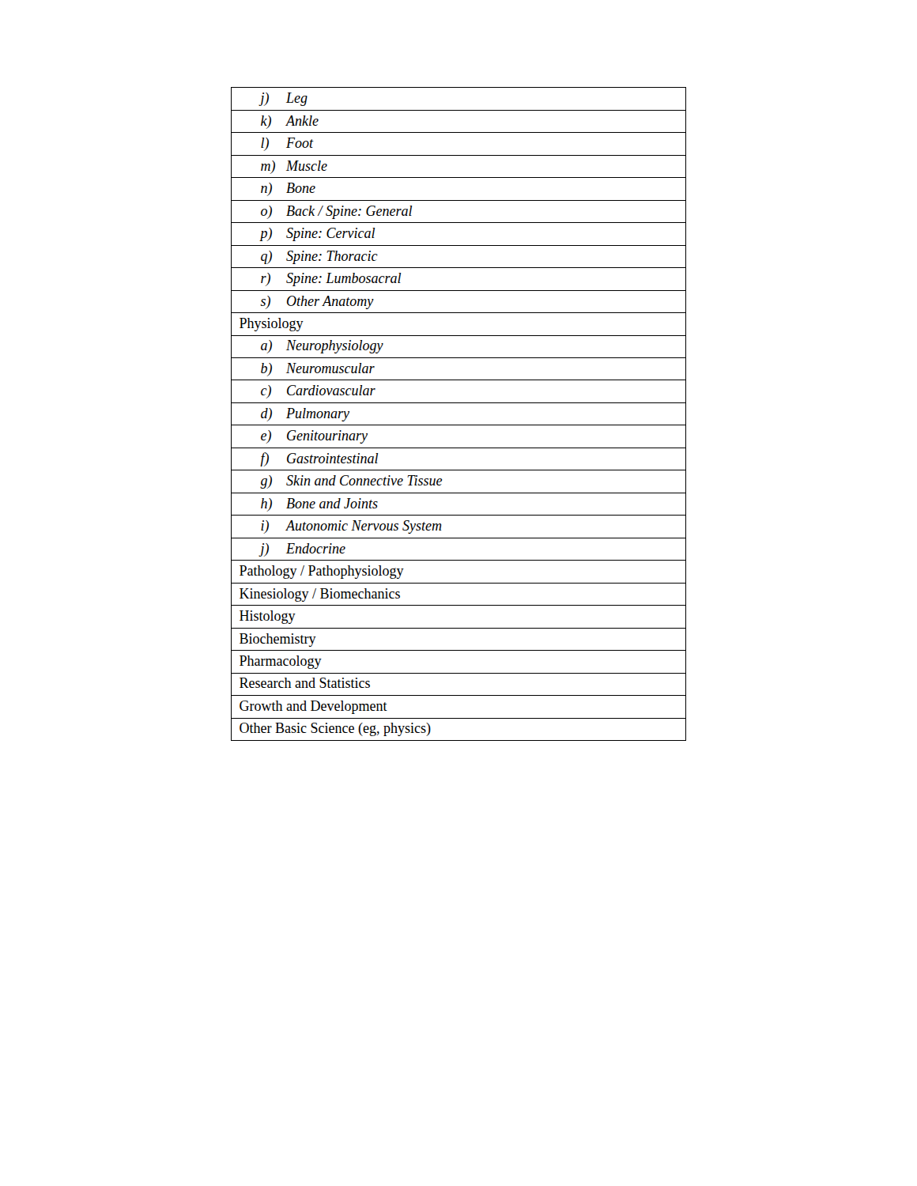| j) Leg |
| k) Ankle |
| l) Foot |
| m) Muscle |
| n) Bone |
| o) Back / Spine: General |
| p) Spine: Cervical |
| q) Spine: Thoracic |
| r) Spine: Lumbosacral |
| s) Other Anatomy |
| Physiology |
| a) Neurophysiology |
| b) Neuromuscular |
| c) Cardiovascular |
| d) Pulmonary |
| e) Genitourinary |
| f) Gastrointestinal |
| g) Skin and Connective Tissue |
| h) Bone and Joints |
| i) Autonomic Nervous System |
| j) Endocrine |
| Pathology / Pathophysiology |
| Kinesiology / Biomechanics |
| Histology |
| Biochemistry |
| Pharmacology |
| Research and Statistics |
| Growth and Development |
| Other Basic Science (eg, physics) |